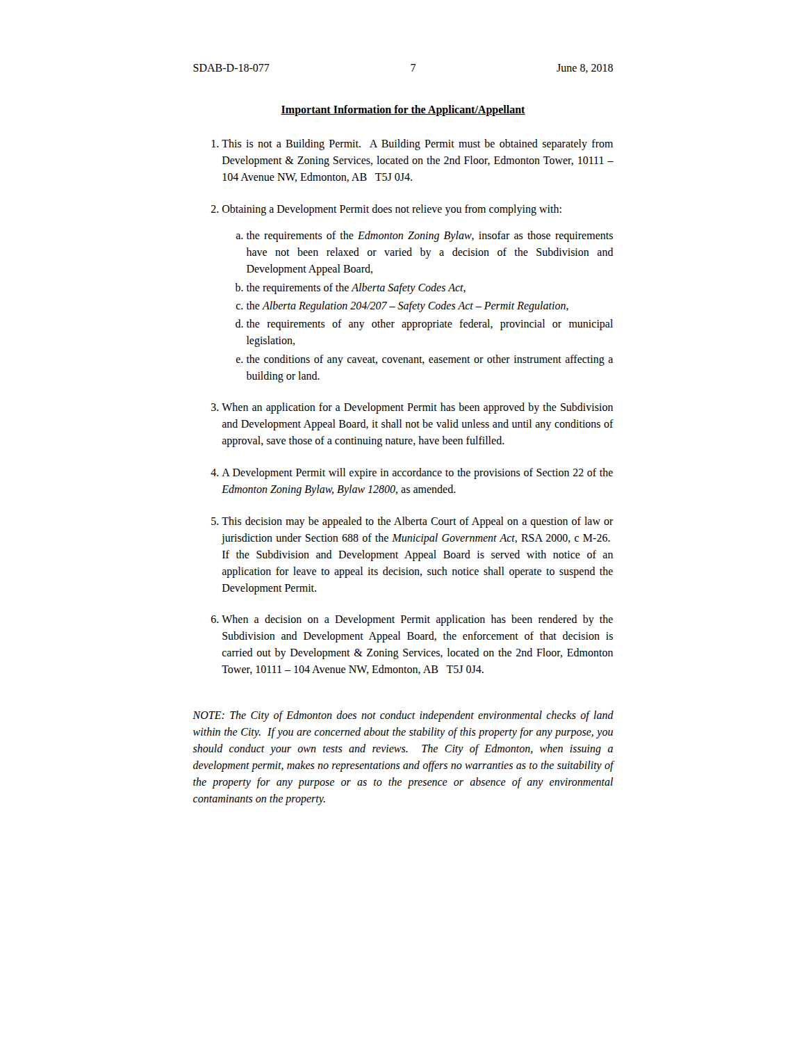SDAB-D-18-077 7 June 8, 2018
Important Information for the Applicant/Appellant
This is not a Building Permit. A Building Permit must be obtained separately from Development & Zoning Services, located on the 2nd Floor, Edmonton Tower, 10111 – 104 Avenue NW, Edmonton, AB T5J 0J4.
Obtaining a Development Permit does not relieve you from complying with:
the requirements of the Edmonton Zoning Bylaw, insofar as those requirements have not been relaxed or varied by a decision of the Subdivision and Development Appeal Board,
the requirements of the Alberta Safety Codes Act,
the Alberta Regulation 204/207 – Safety Codes Act – Permit Regulation,
the requirements of any other appropriate federal, provincial or municipal legislation,
the conditions of any caveat, covenant, easement or other instrument affecting a building or land.
When an application for a Development Permit has been approved by the Subdivision and Development Appeal Board, it shall not be valid unless and until any conditions of approval, save those of a continuing nature, have been fulfilled.
A Development Permit will expire in accordance to the provisions of Section 22 of the Edmonton Zoning Bylaw, Bylaw 12800, as amended.
This decision may be appealed to the Alberta Court of Appeal on a question of law or jurisdiction under Section 688 of the Municipal Government Act, RSA 2000, c M-26. If the Subdivision and Development Appeal Board is served with notice of an application for leave to appeal its decision, such notice shall operate to suspend the Development Permit.
When a decision on a Development Permit application has been rendered by the Subdivision and Development Appeal Board, the enforcement of that decision is carried out by Development & Zoning Services, located on the 2nd Floor, Edmonton Tower, 10111 – 104 Avenue NW, Edmonton, AB T5J 0J4.
NOTE: The City of Edmonton does not conduct independent environmental checks of land within the City. If you are concerned about the stability of this property for any purpose, you should conduct your own tests and reviews. The City of Edmonton, when issuing a development permit, makes no representations and offers no warranties as to the suitability of the property for any purpose or as to the presence or absence of any environmental contaminants on the property.